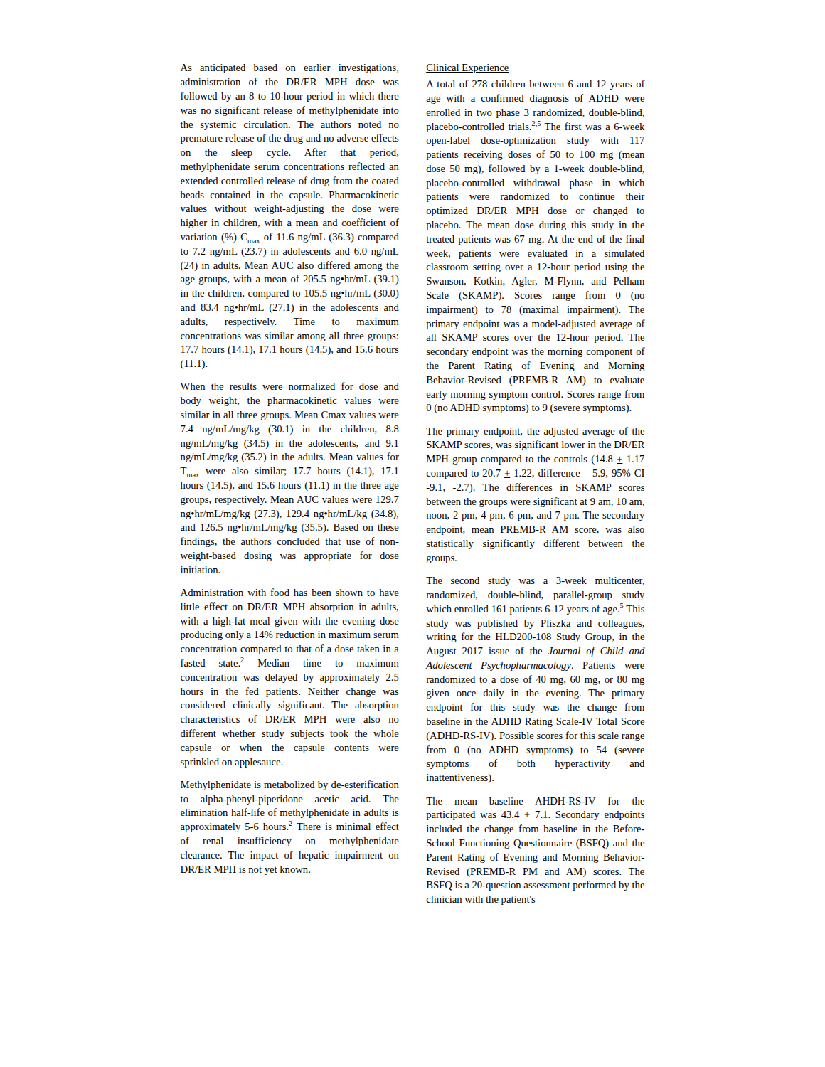As anticipated based on earlier investigations, administration of the DR/ER MPH dose was followed by an 8 to 10-hour period in which there was no significant release of methylphenidate into the systemic circulation. The authors noted no premature release of the drug and no adverse effects on the sleep cycle. After that period, methylphenidate serum concentrations reflected an extended controlled release of drug from the coated beads contained in the capsule. Pharmacokinetic values without weight-adjusting the dose were higher in children, with a mean and coefficient of variation (%) Cmax of 11.6 ng/mL (36.3) compared to 7.2 ng/mL (23.7) in adolescents and 6.0 ng/mL (24) in adults. Mean AUC also differed among the age groups, with a mean of 205.5 ng•hr/mL (39.1) in the children, compared to 105.5 ng•hr/mL (30.0) and 83.4 ng•hr/mL (27.1) in the adolescents and adults, respectively. Time to maximum concentrations was similar among all three groups: 17.7 hours (14.1), 17.1 hours (14.5), and 15.6 hours (11.1).
When the results were normalized for dose and body weight, the pharmacokinetic values were similar in all three groups. Mean Cmax values were 7.4 ng/mL/mg/kg (30.1) in the children, 8.8 ng/mL/mg/kg (34.5) in the adolescents, and 9.1 ng/mL/mg/kg (35.2) in the adults. Mean values for Tmax were also similar; 17.7 hours (14.1), 17.1 hours (14.5), and 15.6 hours (11.1) in the three age groups, respectively. Mean AUC values were 129.7 ng•hr/mL/mg/kg (27.3), 129.4 ng•hr/mL/kg (34.8), and 126.5 ng•hr/mL/mg/kg (35.5). Based on these findings, the authors concluded that use of non-weight-based dosing was appropriate for dose initiation.
Administration with food has been shown to have little effect on DR/ER MPH absorption in adults, with a high-fat meal given with the evening dose producing only a 14% reduction in maximum serum concentration compared to that of a dose taken in a fasted state.2 Median time to maximum concentration was delayed by approximately 2.5 hours in the fed patients. Neither change was considered clinically significant. The absorption characteristics of DR/ER MPH were also no different whether study subjects took the whole capsule or when the capsule contents were sprinkled on applesauce.
Methylphenidate is metabolized by de-esterification to alpha-phenyl-piperidone acetic acid. The elimination half-life of methylphenidate in adults is approximately 5-6 hours.2 There is minimal effect of renal insufficiency on methylphenidate clearance. The impact of hepatic impairment on DR/ER MPH is not yet known.
Clinical Experience
A total of 278 children between 6 and 12 years of age with a confirmed diagnosis of ADHD were enrolled in two phase 3 randomized, double-blind, placebo-controlled trials.2,5 The first was a 6-week open-label dose-optimization study with 117 patients receiving doses of 50 to 100 mg (mean dose 50 mg), followed by a 1-week double-blind, placebo-controlled withdrawal phase in which patients were randomized to continue their optimized DR/ER MPH dose or changed to placebo. The mean dose during this study in the treated patients was 67 mg. At the end of the final week, patients were evaluated in a simulated classroom setting over a 12-hour period using the Swanson, Kotkin, Agler, M-Flynn, and Pelham Scale (SKAMP). Scores range from 0 (no impairment) to 78 (maximal impairment). The primary endpoint was a model-adjusted average of all SKAMP scores over the 12-hour period. The secondary endpoint was the morning component of the Parent Rating of Evening and Morning Behavior-Revised (PREMB-R AM) to evaluate early morning symptom control. Scores range from 0 (no ADHD symptoms) to 9 (severe symptoms).
The primary endpoint, the adjusted average of the SKAMP scores, was significant lower in the DR/ER MPH group compared to the controls (14.8 + 1.17 compared to 20.7 + 1.22, difference – 5.9, 95% CI -9.1, -2.7). The differences in SKAMP scores between the groups were significant at 9 am, 10 am, noon, 2 pm, 4 pm, 6 pm, and 7 pm. The secondary endpoint, mean PREMB-R AM score, was also statistically significantly different between the groups.
The second study was a 3-week multicenter, randomized, double-blind, parallel-group study which enrolled 161 patients 6-12 years of age.5 This study was published by Pliszka and colleagues, writing for the HLD200-108 Study Group, in the August 2017 issue of the Journal of Child and Adolescent Psychopharmacology. Patients were randomized to a dose of 40 mg, 60 mg, or 80 mg given once daily in the evening. The primary endpoint for this study was the change from baseline in the ADHD Rating Scale-IV Total Score (ADHD-RS-IV). Possible scores for this scale range from 0 (no ADHD symptoms) to 54 (severe symptoms of both hyperactivity and inattentiveness).
The mean baseline AHDH-RS-IV for the participated was 43.4 + 7.1. Secondary endpoints included the change from baseline in the Before-School Functioning Questionnaire (BSFQ) and the Parent Rating of Evening and Morning Behavior-Revised (PREMB-R PM and AM) scores. The BSFQ is a 20-question assessment performed by the clinician with the patient's